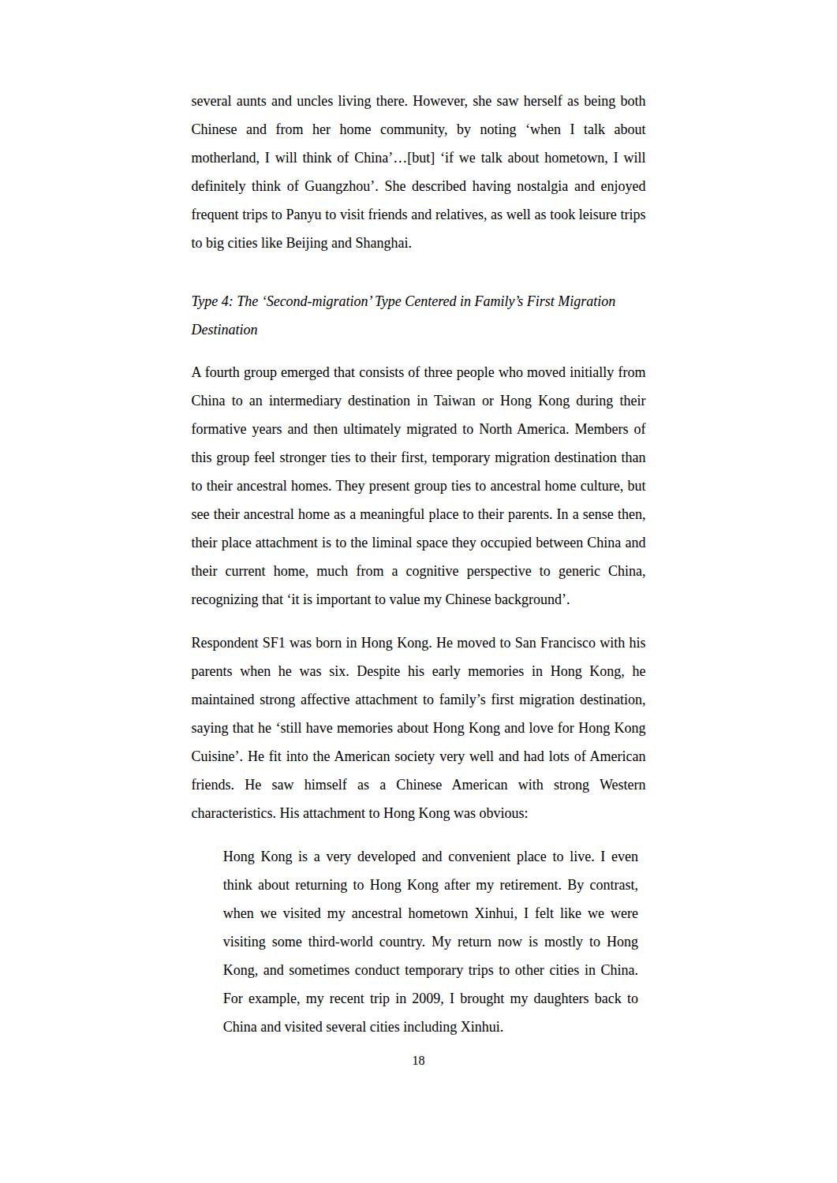several aunts and uncles living there. However, she saw herself as being both Chinese and from her home community, by noting ‘when I talk about motherland, I will think of China’…[but] ‘if we talk about hometown, I will definitely think of Guangzhou’. She described having nostalgia and enjoyed frequent trips to Panyu to visit friends and relatives, as well as took leisure trips to big cities like Beijing and Shanghai.
Type 4: The ‘Second-migration’ Type Centered in Family’s First Migration Destination
A fourth group emerged that consists of three people who moved initially from China to an intermediary destination in Taiwan or Hong Kong during their formative years and then ultimately migrated to North America. Members of this group feel stronger ties to their first, temporary migration destination than to their ancestral homes. They present group ties to ancestral home culture, but see their ancestral home as a meaningful place to their parents. In a sense then, their place attachment is to the liminal space they occupied between China and their current home, much from a cognitive perspective to generic China, recognizing that ‘it is important to value my Chinese background’.
Respondent SF1 was born in Hong Kong. He moved to San Francisco with his parents when he was six. Despite his early memories in Hong Kong, he maintained strong affective attachment to family’s first migration destination, saying that he ‘still have memories about Hong Kong and love for Hong Kong Cuisine’. He fit into the American society very well and had lots of American friends. He saw himself as a Chinese American with strong Western characteristics. His attachment to Hong Kong was obvious:
Hong Kong is a very developed and convenient place to live. I even think about returning to Hong Kong after my retirement. By contrast, when we visited my ancestral hometown Xinhui, I felt like we were visiting some third-world country. My return now is mostly to Hong Kong, and sometimes conduct temporary trips to other cities in China. For example, my recent trip in 2009, I brought my daughters back to China and visited several cities including Xinhui.
18